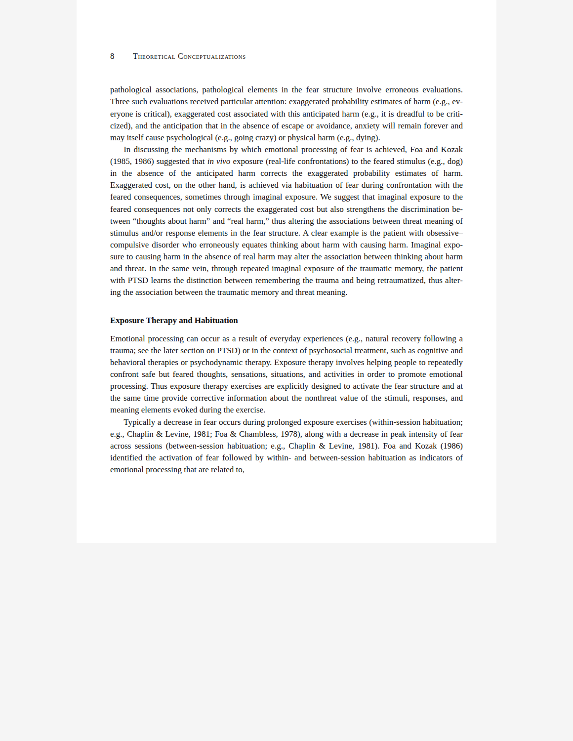8 Theoretical Conceptualizations
pathological associations, pathological elements in the fear structure involve erroneous evaluations. Three such evaluations received particular attention: exaggerated probability estimates of harm (e.g., everyone is critical), exaggerated cost associated with this anticipated harm (e.g., it is dreadful to be criticized), and the anticipation that in the absence of escape or avoidance, anxiety will remain forever and may itself cause psychological (e.g., going crazy) or physical harm (e.g., dying).
In discussing the mechanisms by which emotional processing of fear is achieved, Foa and Kozak (1985, 1986) suggested that in vivo exposure (real-life confrontations) to the feared stimulus (e.g., dog) in the absence of the anticipated harm corrects the exaggerated probability estimates of harm. Exaggerated cost, on the other hand, is achieved via habituation of fear during confrontation with the feared consequences, sometimes through imaginal exposure. We suggest that imaginal exposure to the feared consequences not only corrects the exaggerated cost but also strengthens the discrimination between “thoughts about harm” and “real harm,” thus altering the associations between threat meaning of stimulus and/or response elements in the fear structure. A clear example is the patient with obsessive–compulsive disorder who erroneously equates thinking about harm with causing harm. Imaginal exposure to causing harm in the absence of real harm may alter the association between thinking about harm and threat. In the same vein, through repeated imaginal exposure of the traumatic memory, the patient with PTSD learns the distinction between remembering the trauma and being retraumatized, thus altering the association between the traumatic memory and threat meaning.
Exposure Therapy and Habituation
Emotional processing can occur as a result of everyday experiences (e.g., natural recovery following a trauma; see the later section on PTSD) or in the context of psychosocial treatment, such as cognitive and behavioral therapies or psychodynamic therapy. Exposure therapy involves helping people to repeatedly confront safe but feared thoughts, sensations, situations, and activities in order to promote emotional processing. Thus exposure therapy exercises are explicitly designed to activate the fear structure and at the same time provide corrective information about the nonthreat value of the stimuli, responses, and meaning elements evoked during the exercise.
Typically a decrease in fear occurs during prolonged exposure exercises (within-session habituation; e.g., Chaplin & Levine, 1981; Foa & Chambless, 1978), along with a decrease in peak intensity of fear across sessions (between-session habituation; e.g., Chaplin & Levine, 1981). Foa and Kozak (1986) identified the activation of fear followed by within- and between-session habituation as indicators of emotional processing that are related to,